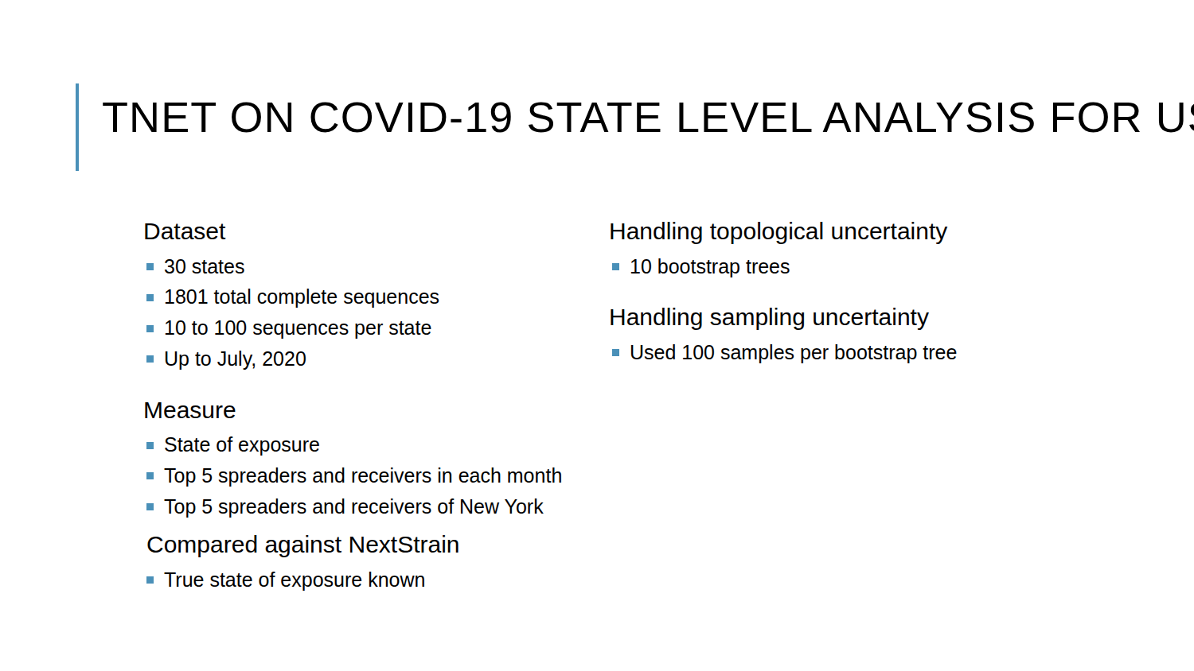TNet on COVID-19 State Level Analysis for USA
Dataset
30 states
1801 total complete sequences
10 to 100 sequences per state
Up to July, 2020
Measure
State of exposure
Top 5 spreaders and receivers in each month
Top 5 spreaders and receivers of New York
Compared against NextStrain
True state of exposure known
Handling topological uncertainty
10 bootstrap trees
Handling sampling uncertainty
Used 100 samples per bootstrap tree